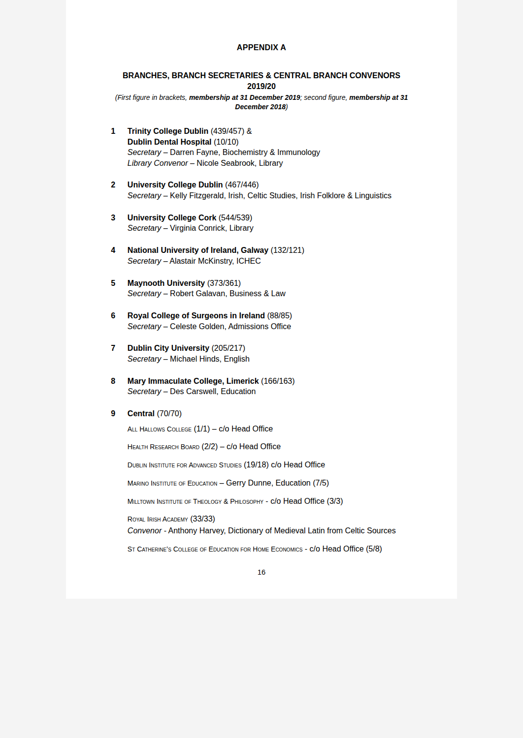APPENDIX A
BRANCHES, BRANCH SECRETARIES & CENTRAL BRANCH CONVENORS 2019/20
(First figure in brackets, membership at 31 December 2019; second figure, membership at 31 December 2018)
1 Trinity College Dublin (439/457) &
Dublin Dental Hospital (10/10)
Secretary – Darren Fayne, Biochemistry & Immunology
Library Convenor – Nicole Seabrook, Library
2 University College Dublin (467/446)
Secretary – Kelly Fitzgerald, Irish, Celtic Studies, Irish Folklore & Linguistics
3 University College Cork (544/539)
Secretary – Virginia Conrick, Library
4 National University of Ireland, Galway (132/121)
Secretary – Alastair McKinstry, ICHEC
5 Maynooth University (373/361)
Secretary – Robert Galavan, Business & Law
6 Royal College of Surgeons in Ireland (88/85)
Secretary – Celeste Golden, Admissions Office
7 Dublin City University (205/217)
Secretary – Michael Hinds, English
8 Mary Immaculate College, Limerick (166/163)
Secretary – Des Carswell, Education
9 Central (70/70)
All Hallows College (1/1) – c/o Head Office
Health Research Board (2/2) – c/o Head Office
Dublin Institute for Advanced Studies (19/18) c/o Head Office
Marino Institute of Education – Gerry Dunne, Education (7/5)
Milltown Institute of Theology & Philosophy - c/o Head Office (3/3)
Royal Irish Academy (33/33)
Convenor - Anthony Harvey, Dictionary of Medieval Latin from Celtic Sources
St Catherine’s College of Education for Home Economics - c/o Head Office (5/8)
16